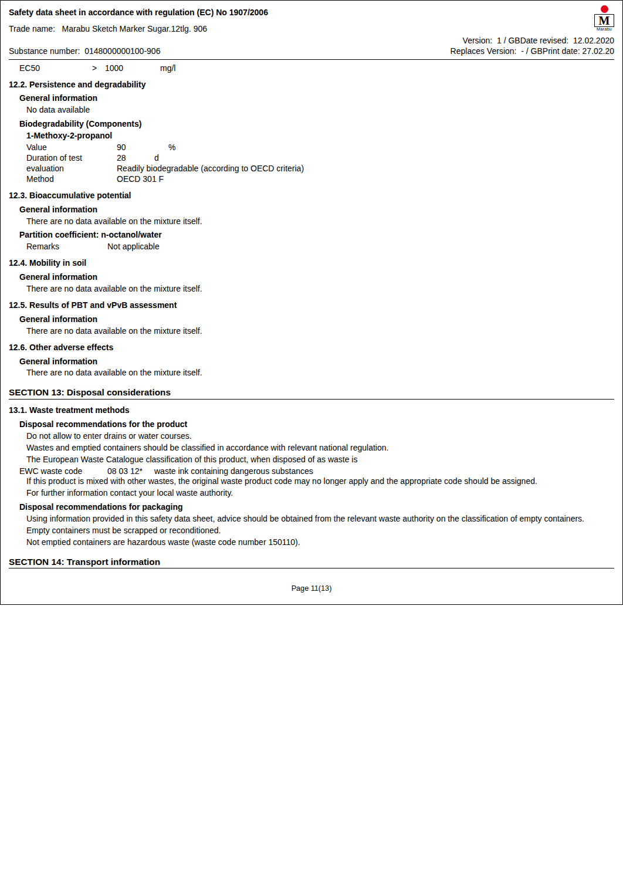M
Marabu
Safety data sheet in accordance with regulation (EC) No 1907/2006
Trade name: Marabu Sketch Marker Sugar.12tlg. 906
Version: 1 / GB
Date revised: 12.02.2020
Substance number: 0148000000100-906
Replaces Version: - / GB
Print date: 27.02.20
EC50>1000 mg/l
12.2. Persistence and degradability
General information
No data available
Biodegradability (Components)
1-Methoxy-2-propanol
Value 90 %
Duration of test 28 d
evaluation Readily biodegradable (according to OECD criteria)
Method OECD 301 F
12.3. Bioaccumulative potential
General information
There are no data available on the mixture itself.
Partition coefficient: n-octanol/water
Remarks Not applicable
12.4. Mobility in soil
General information
There are no data available on the mixture itself.
12.5. Results of PBT and vPvB assessment
General information
There are no data available on the mixture itself.
12.6. Other adverse effects
General information
There are no data available on the mixture itself.
SECTION 13: Disposal considerations
13.1. Waste treatment methods
Disposal recommendations for the product
Do not allow to enter drains or water courses.
Wastes and emptied containers should be classified in accordance with relevant national regulation.
The European Waste Catalogue classification of this product, when disposed of as waste is
EWC waste code 08 03 12*waste ink containing dangerous substances
If this product is mixed with other wastes, the original waste product code may no longer apply and the appropriate code should be assigned.
For further information contact your local waste authority.
Disposal recommendations for packaging
Using information provided in this safety data sheet, advice should be obtained from the relevant waste authority on the classification of empty containers.
Empty containers must be scrapped or reconditioned.
Not emptied containers are hazardous waste (waste code number 150110).
SECTION 14: Transport information
Page 11(13)